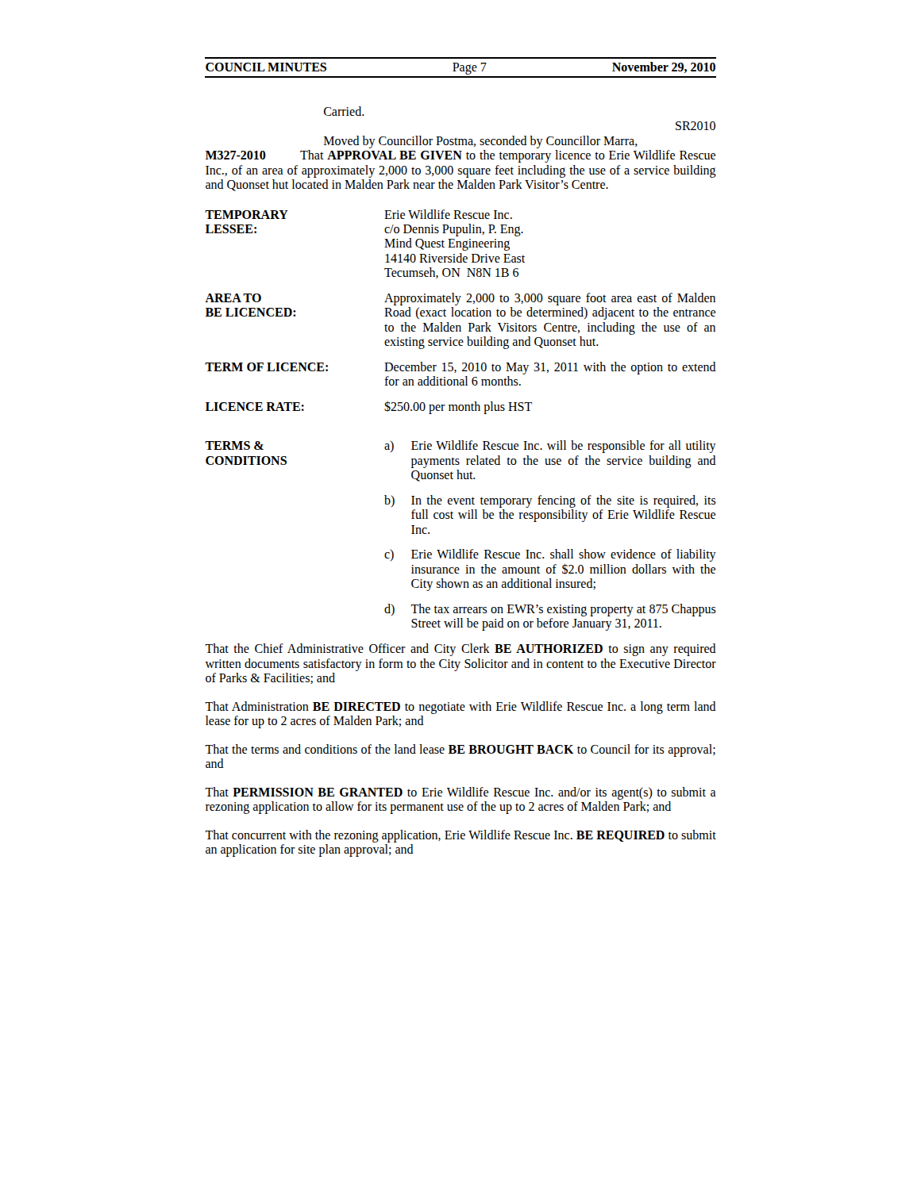COUNCIL MINUTES Page 7 November 29, 2010
Carried.
SR2010
Moved by Councillor Postma, seconded by Councillor Marra,
M327-2010 That APPROVAL BE GIVEN to the temporary licence to Erie Wildlife Rescue Inc., of an area of approximately 2,000 to 3,000 square feet including the use of a service building and Quonset hut located in Malden Park near the Malden Park Visitor’s Centre.
| TEMPORARY LESSEE: | Erie Wildlife Rescue Inc. c/o Dennis Pupulin, P. Eng. Mind Quest Engineering 14140 Riverside Drive East Tecumseh, ON N8N 1B 6 |
| AREA TO BE LICENCED: | Approximately 2,000 to 3,000 square foot area east of Malden Road (exact location to be determined) adjacent to the entrance to the Malden Park Visitors Centre, including the use of an existing service building and Quonset hut. |
| TERM OF LICENCE: | December 15, 2010 to May 31, 2011 with the option to extend for an additional 6 months. |
| LICENCE RATE: | $250.00 per month plus HST |
| TERMS & CONDITIONS | a) | Erie Wildlife Rescue Inc. will be responsible for all utility payments related to the use of the service building and Quonset hut. |
| | b) | In the event temporary fencing of the site is required, its full cost will be the responsibility of Erie Wildlife Rescue Inc. |
| | c) | Erie Wildlife Rescue Inc. shall show evidence of liability insurance in the amount of $2.0 million dollars with the City shown as an additional insured; |
| | d) | The tax arrears on EWR’s existing property at 875 Chappus Street will be paid on or before January 31, 2011. |
That the Chief Administrative Officer and City Clerk BE AUTHORIZED to sign any required written documents satisfactory in form to the City Solicitor and in content to the Executive Director of Parks & Facilities; and
That Administration BE DIRECTED to negotiate with Erie Wildlife Rescue Inc. a long term land lease for up to 2 acres of Malden Park; and
That the terms and conditions of the land lease BE BROUGHT BACK to Council for its approval; and
That PERMISSION BE GRANTED to Erie Wildlife Rescue Inc. and/or its agent(s) to submit a rezoning application to allow for its permanent use of the up to 2 acres of Malden Park; and
That concurrent with the rezoning application, Erie Wildlife Rescue Inc. BE REQUIRED to submit an application for site plan approval; and